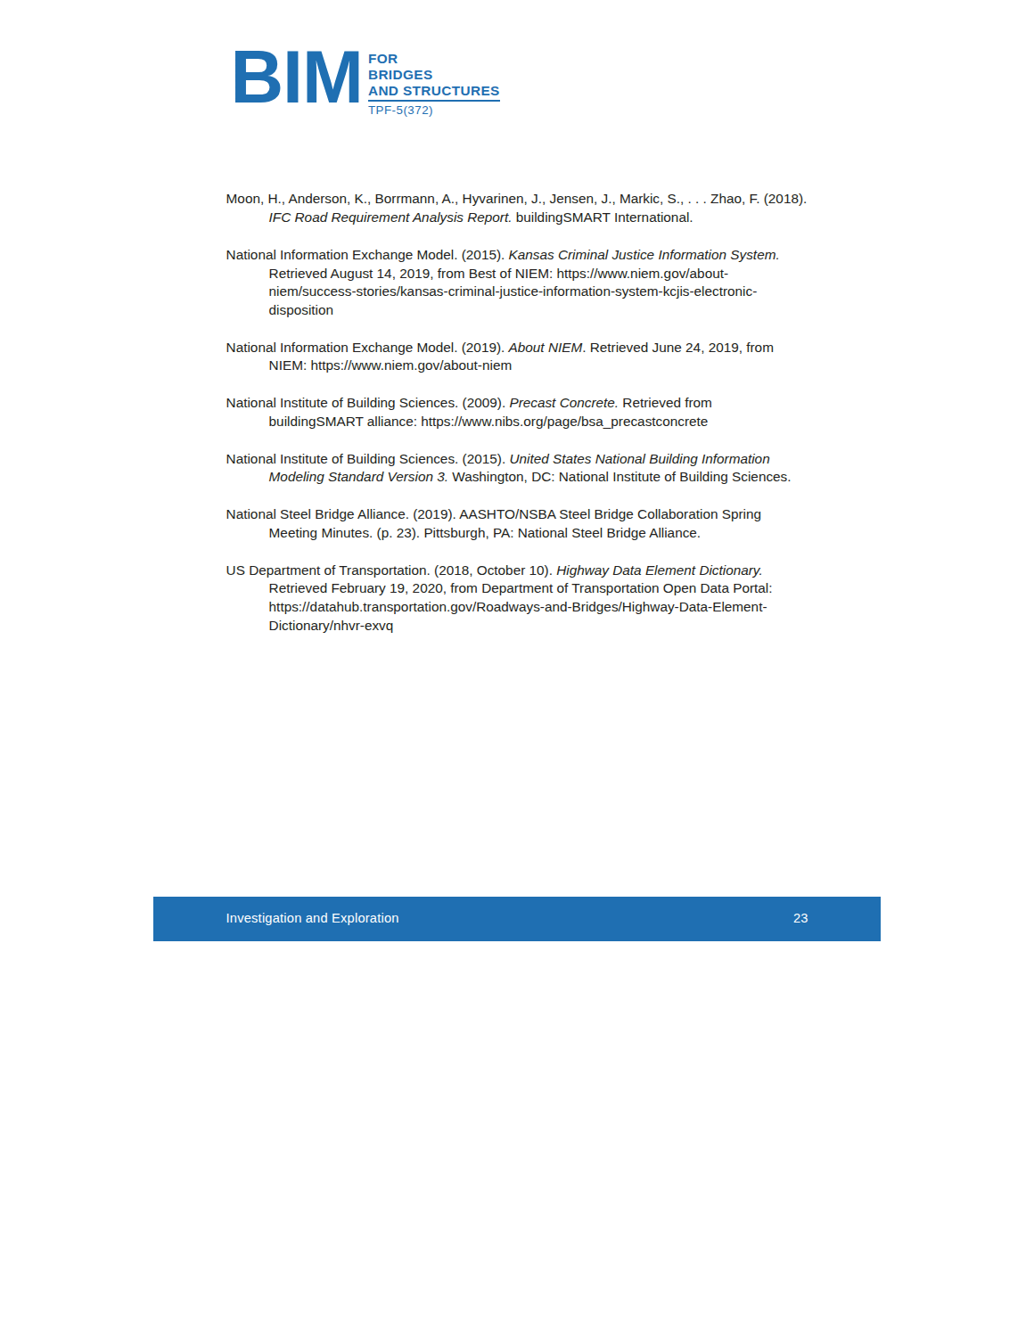BIM
For
Bridges
and Structures
TPF-5(372)
Moon, H., Anderson, K., Borrmann, A., Hyvarinen, J., Jensen, J., Markic, S., . . . Zhao, F. (2018). IFC Road Requirement Analysis Report. buildingSMART International.
National Information Exchange Model. (2015). Kansas Criminal Justice Information System. Retrieved August 14, 2019, from Best of NIEM: https://www.niem.gov/about-niem/success-stories/kansas-criminal-justice-information-system-kcjis-electronic-disposition
National Information Exchange Model. (2019). About NIEM. Retrieved June 24, 2019, from NIEM: https://www.niem.gov/about-niem
National Institute of Building Sciences. (2009). Precast Concrete. Retrieved from buildingSMART alliance: https://www.nibs.org/page/bsa_precastconcrete
National Institute of Building Sciences. (2015). United States National Building Information Modeling Standard Version 3. Washington, DC: National Institute of Building Sciences.
National Steel Bridge Alliance. (2019). AASHTO/NSBA Steel Bridge Collaboration Spring Meeting Minutes. (p. 23). Pittsburgh, PA: National Steel Bridge Alliance.
US Department of Transportation. (2018, October 10). Highway Data Element Dictionary. Retrieved February 19, 2020, from Department of Transportation Open Data Portal: https://datahub.transportation.gov/Roadways-and-Bridges/Highway-Data-Element-Dictionary/nhvr-exvq
Investigation and Exploration
23